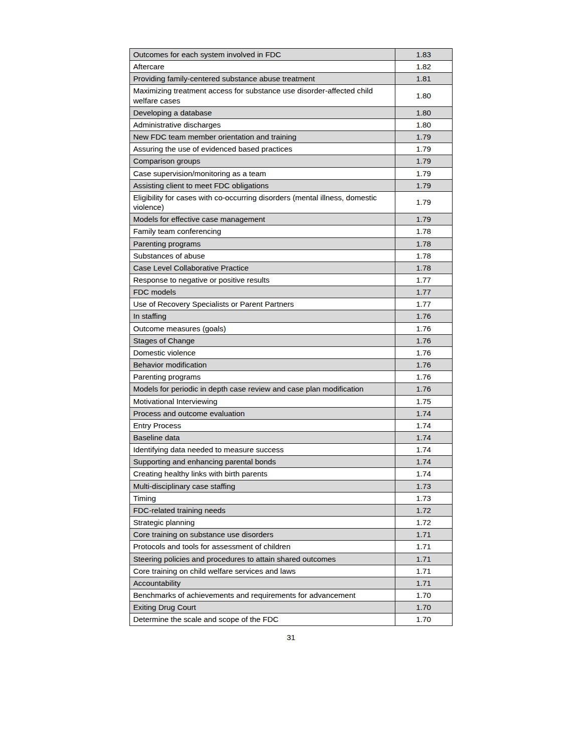| Outcomes for each system involved in FDC | 1.83 |
| Aftercare | 1.82 |
| Providing family-centered substance abuse treatment | 1.81 |
| Maximizing treatment access for substance use disorder-affected child welfare cases | 1.80 |
| Developing a database | 1.80 |
| Administrative discharges | 1.80 |
| New FDC team member orientation and training | 1.79 |
| Assuring the use of evidenced based practices | 1.79 |
| Comparison groups | 1.79 |
| Case supervision/monitoring as a team | 1.79 |
| Assisting client to meet FDC obligations | 1.79 |
| Eligibility for cases with co-occurring disorders (mental illness, domestic violence) | 1.79 |
| Models for effective case management | 1.79 |
| Family team conferencing | 1.78 |
| Parenting programs | 1.78 |
| Substances of abuse | 1.78 |
| Case Level Collaborative Practice | 1.78 |
| Response to negative or positive results | 1.77 |
| FDC models | 1.77 |
| Use of Recovery Specialists or Parent Partners | 1.77 |
| In staffing | 1.76 |
| Outcome measures (goals) | 1.76 |
| Stages of Change | 1.76 |
| Domestic violence | 1.76 |
| Behavior modification | 1.76 |
| Parenting programs | 1.76 |
| Models for periodic in depth case review and case plan modification | 1.76 |
| Motivational Interviewing | 1.75 |
| Process and outcome evaluation | 1.74 |
| Entry Process | 1.74 |
| Baseline data | 1.74 |
| Identifying data needed to measure success | 1.74 |
| Supporting and enhancing parental bonds | 1.74 |
| Creating healthy links with birth parents | 1.74 |
| Multi-disciplinary case staffing | 1.73 |
| Timing | 1.73 |
| FDC-related training needs | 1.72 |
| Strategic planning | 1.72 |
| Core training on substance use disorders | 1.71 |
| Protocols and tools for assessment of children | 1.71 |
| Steering policies and procedures to attain shared outcomes | 1.71 |
| Core training on child welfare services and laws | 1.71 |
| Accountability | 1.71 |
| Benchmarks of achievements and requirements for advancement | 1.70 |
| Exiting Drug Court | 1.70 |
| Determine the scale and scope of the FDC | 1.70 |
31